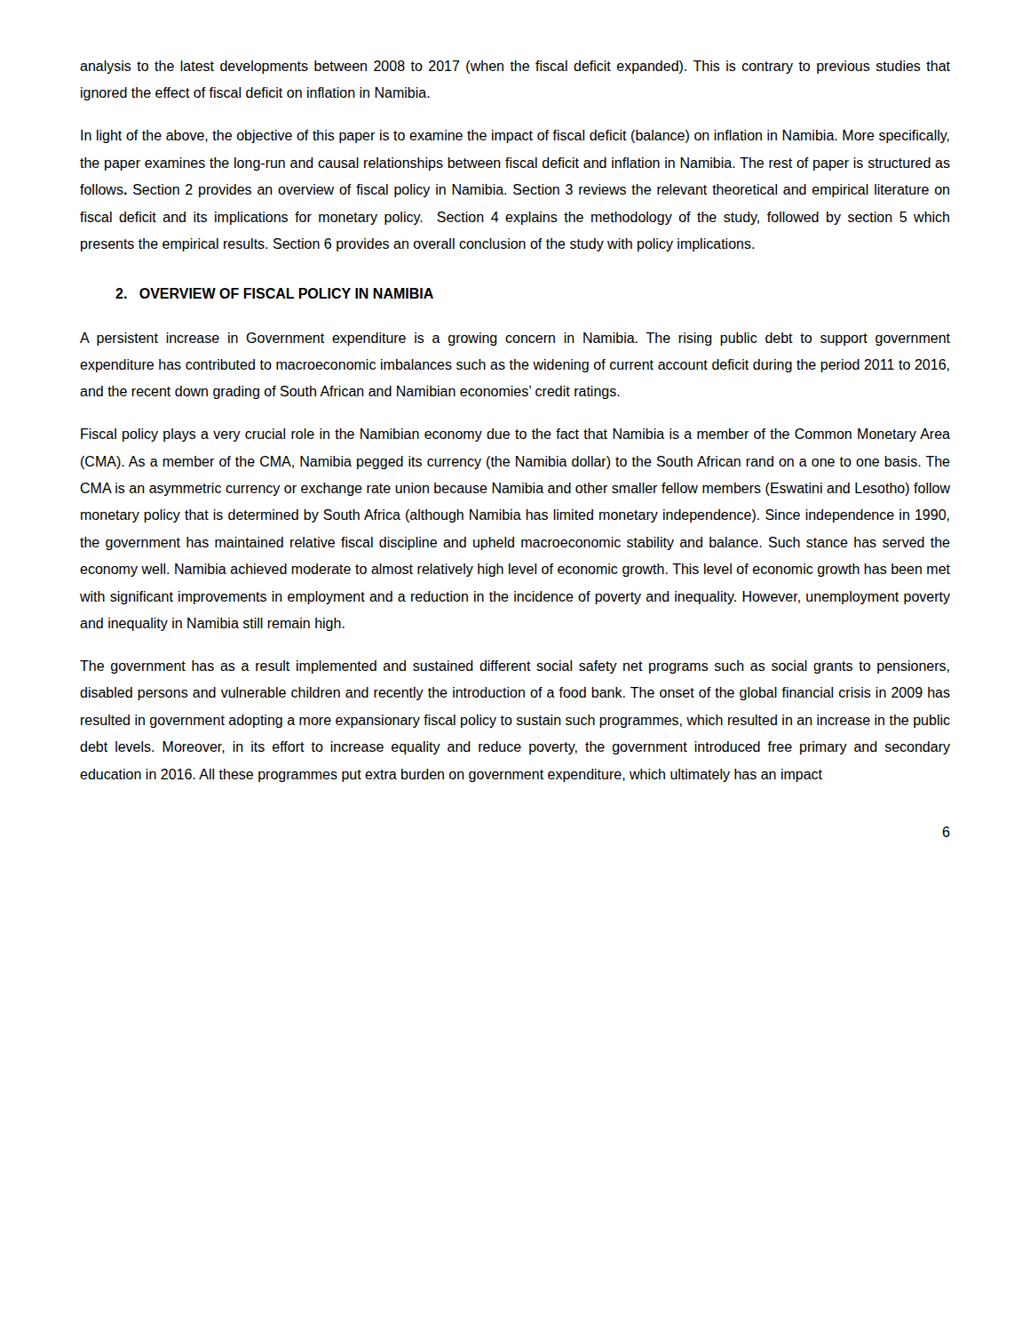analysis to the latest developments between 2008 to 2017 (when the fiscal deficit expanded). This is contrary to previous studies that ignored the effect of fiscal deficit on inflation in Namibia.
In light of the above, the objective of this paper is to examine the impact of fiscal deficit (balance) on inflation in Namibia. More specifically, the paper examines the long-run and causal relationships between fiscal deficit and inflation in Namibia. The rest of paper is structured as follows. Section 2 provides an overview of fiscal policy in Namibia. Section 3 reviews the relevant theoretical and empirical literature on fiscal deficit and its implications for monetary policy. Section 4 explains the methodology of the study, followed by section 5 which presents the empirical results. Section 6 provides an overall conclusion of the study with policy implications.
2. OVERVIEW OF FISCAL POLICY IN NAMIBIA
A persistent increase in Government expenditure is a growing concern in Namibia. The rising public debt to support government expenditure has contributed to macroeconomic imbalances such as the widening of current account deficit during the period 2011 to 2016, and the recent down grading of South African and Namibian economies’ credit ratings.
Fiscal policy plays a very crucial role in the Namibian economy due to the fact that Namibia is a member of the Common Monetary Area (CMA). As a member of the CMA, Namibia pegged its currency (the Namibia dollar) to the South African rand on a one to one basis. The CMA is an asymmetric currency or exchange rate union because Namibia and other smaller fellow members (Eswatini and Lesotho) follow monetary policy that is determined by South Africa (although Namibia has limited monetary independence). Since independence in 1990, the government has maintained relative fiscal discipline and upheld macroeconomic stability and balance. Such stance has served the economy well. Namibia achieved moderate to almost relatively high level of economic growth. This level of economic growth has been met with significant improvements in employment and a reduction in the incidence of poverty and inequality. However, unemployment poverty and inequality in Namibia still remain high.
The government has as a result implemented and sustained different social safety net programs such as social grants to pensioners, disabled persons and vulnerable children and recently the introduction of a food bank. The onset of the global financial crisis in 2009 has resulted in government adopting a more expansionary fiscal policy to sustain such programmes, which resulted in an increase in the public debt levels. Moreover, in its effort to increase equality and reduce poverty, the government introduced free primary and secondary education in 2016. All these programmes put extra burden on government expenditure, which ultimately has an impact
6